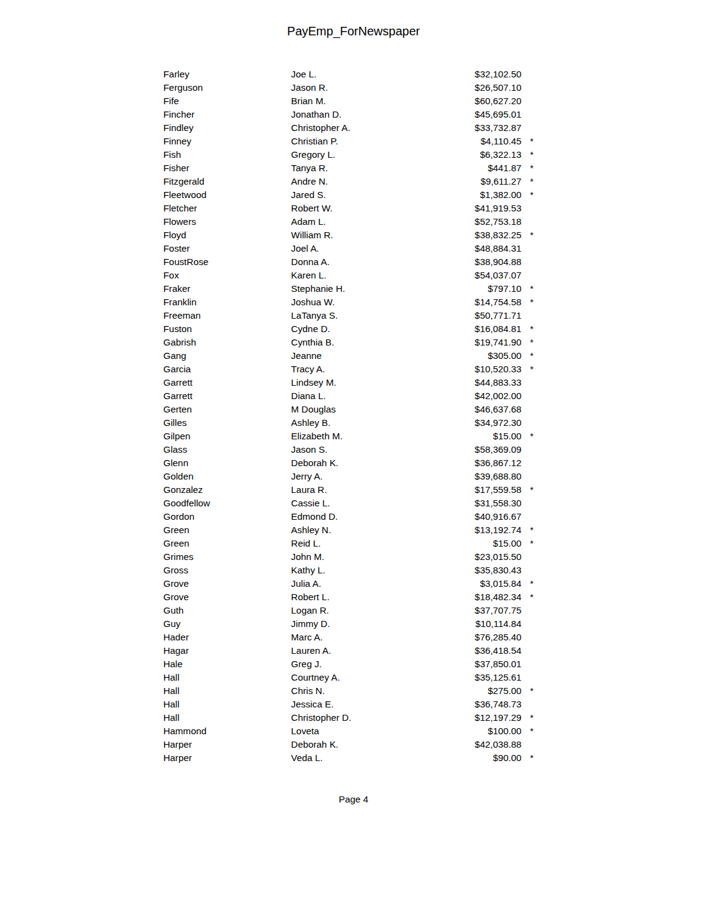PayEmp_ForNewspaper
| Farley | Joe L. | $32,102.50 | |
| Ferguson | Jason R. | $26,507.10 | |
| Fife | Brian M. | $60,627.20 | |
| Fincher | Jonathan D. | $45,695.01 | |
| Findley | Christopher A. | $33,732.87 | |
| Finney | Christian P. | $4,110.45 | * |
| Fish | Gregory L. | $6,322.13 | * |
| Fisher | Tanya R. | $441.87 | * |
| Fitzgerald | Andre N. | $9,611.27 | * |
| Fleetwood | Jared S. | $1,382.00 | * |
| Fletcher | Robert W. | $41,919.53 | |
| Flowers | Adam L. | $52,753.18 | |
| Floyd | William R. | $38,832.25 | * |
| Foster | Joel A. | $48,884.31 | |
| FoustRose | Donna A. | $38,904.88 | |
| Fox | Karen L. | $54,037.07 | |
| Fraker | Stephanie H. | $797.10 | * |
| Franklin | Joshua W. | $14,754.58 | * |
| Freeman | LaTanya S. | $50,771.71 | |
| Fuston | Cydne D. | $16,084.81 | * |
| Gabrish | Cynthia B. | $19,741.90 | * |
| Gang | Jeanne | $305.00 | * |
| Garcia | Tracy A. | $10,520.33 | * |
| Garrett | Lindsey M. | $44,883.33 | |
| Garrett | Diana L. | $42,002.00 | |
| Gerten | M Douglas | $46,637.68 | |
| Gilles | Ashley B. | $34,972.30 | |
| Gilpen | Elizabeth M. | $15.00 | * |
| Glass | Jason S. | $58,369.09 | |
| Glenn | Deborah K. | $36,867.12 | |
| Golden | Jerry A. | $39,688.80 | |
| Gonzalez | Laura R. | $17,559.58 | * |
| Goodfellow | Cassie L. | $31,558.30 | |
| Gordon | Edmond D. | $40,916.67 | |
| Green | Ashley N. | $13,192.74 | * |
| Green | Reid L. | $15.00 | * |
| Grimes | John M. | $23,015.50 | |
| Gross | Kathy L. | $35,830.43 | |
| Grove | Julia A. | $3,015.84 | * |
| Grove | Robert L. | $18,482.34 | * |
| Guth | Logan R. | $37,707.75 | |
| Guy | Jimmy D. | $10,114.84 | |
| Hader | Marc A. | $76,285.40 | |
| Hagar | Lauren A. | $36,418.54 | |
| Hale | Greg J. | $37,850.01 | |
| Hall | Courtney A. | $35,125.61 | |
| Hall | Chris N. | $275.00 | * |
| Hall | Jessica E. | $36,748.73 | |
| Hall | Christopher D. | $12,197.29 | * |
| Hammond | Loveta | $100.00 | * |
| Harper | Deborah K. | $42,038.88 | |
| Harper | Veda L. | $90.00 | * |
Page 4